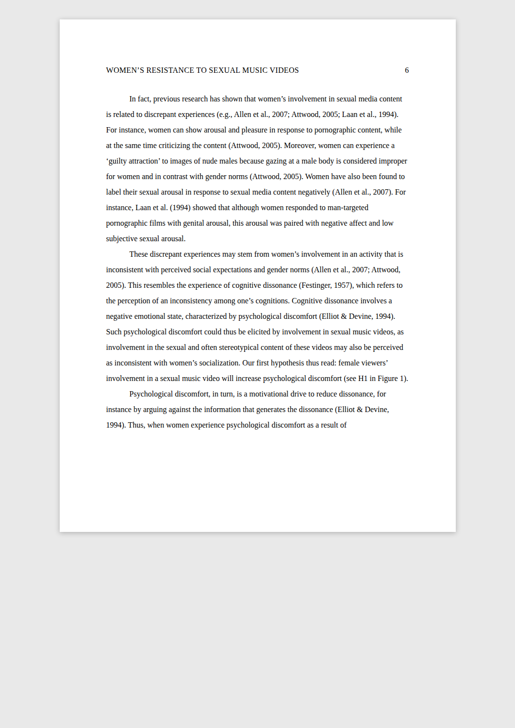Women’s Resistance to Sexual Music Videos 6
In fact, previous research has shown that women’s involvement in sexual media content is related to discrepant experiences (e.g., Allen et al., 2007; Attwood, 2005; Laan et al., 1994). For instance, women can show arousal and pleasure in response to pornographic content, while at the same time criticizing the content (Attwood, 2005). Moreover, women can experience a ‘guilty attraction’ to images of nude males because gazing at a male body is considered improper for women and in contrast with gender norms (Attwood, 2005). Women have also been found to label their sexual arousal in response to sexual media content negatively (Allen et al., 2007). For instance, Laan et al. (1994) showed that although women responded to man-targeted pornographic films with genital arousal, this arousal was paired with negative affect and low subjective sexual arousal.
These discrepant experiences may stem from women’s involvement in an activity that is inconsistent with perceived social expectations and gender norms (Allen et al., 2007; Attwood, 2005). This resembles the experience of cognitive dissonance (Festinger, 1957), which refers to the perception of an inconsistency among one’s cognitions. Cognitive dissonance involves a negative emotional state, characterized by psychological discomfort (Elliot & Devine, 1994). Such psychological discomfort could thus be elicited by involvement in sexual music videos, as involvement in the sexual and often stereotypical content of these videos may also be perceived as inconsistent with women’s socialization. Our first hypothesis thus read: female viewers’ involvement in a sexual music video will increase psychological discomfort (see H1 in Figure 1).
Psychological discomfort, in turn, is a motivational drive to reduce dissonance, for instance by arguing against the information that generates the dissonance (Elliot & Devine, 1994). Thus, when women experience psychological discomfort as a result of